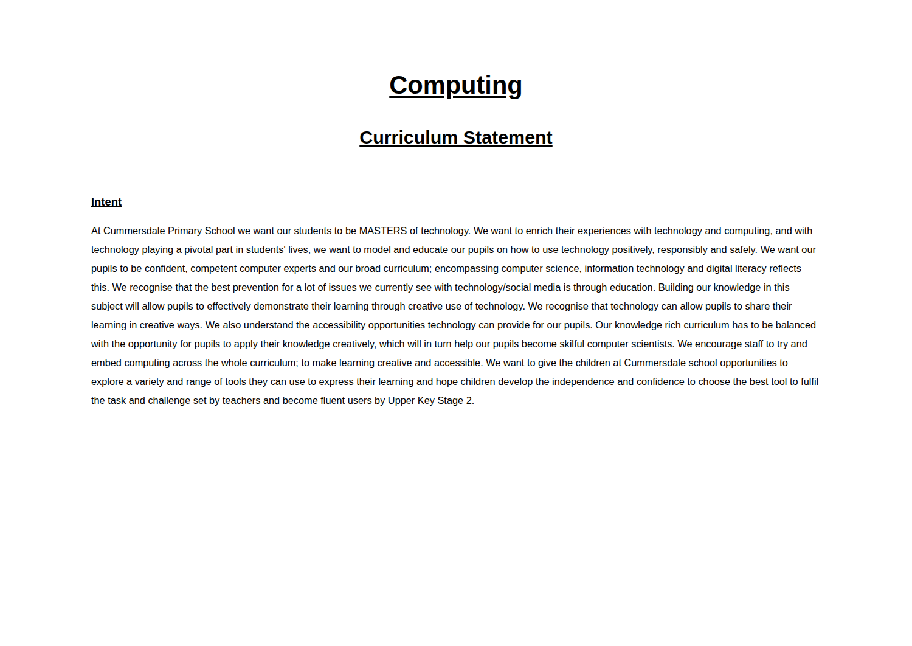Computing
Curriculum Statement
Intent
At Cummersdale Primary School we want our students to be MASTERS of technology. We want to enrich their experiences with technology and computing, and with technology playing a pivotal part in students' lives, we want to model and educate our pupils on how to use technology positively, responsibly and safely. We want our pupils to be confident, competent computer experts and our broad curriculum; encompassing computer science, information technology and digital literacy reflects this. We recognise that the best prevention for a lot of issues we currently see with technology/social media is through education. Building our knowledge in this subject will allow pupils to effectively demonstrate their learning through creative use of technology. We recognise that technology can allow pupils to share their learning in creative ways. We also understand the accessibility opportunities technology can provide for our pupils. Our knowledge rich curriculum has to be balanced with the opportunity for pupils to apply their knowledge creatively, which will in turn help our pupils become skilful computer scientists. We encourage staff to try and embed computing across the whole curriculum; to make learning creative and accessible. We want to give the children at Cummersdale school opportunities to explore a variety and range of tools they can use to express their learning and hope children develop the independence and confidence to choose the best tool to fulfil the task and challenge set by teachers and become fluent users by Upper Key Stage 2.